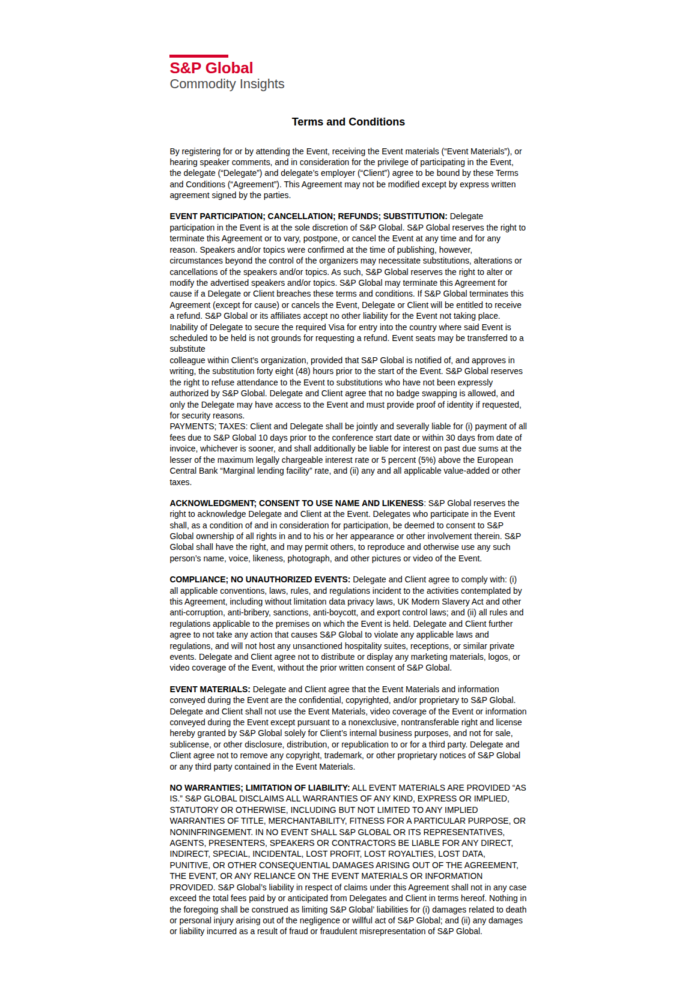S&P Global
Commodity Insights
Terms and Conditions
By registering for or by attending the Event, receiving the Event materials (“Event Materials”), or hearing speaker comments, and in consideration for the privilege of participating in the Event, the delegate (“Delegate”) and delegate’s employer (“Client”) agree to be bound by these Terms and Conditions (“Agreement”). This Agreement may not be modified except by express written agreement signed by the parties.
EVENT PARTICIPATION; CANCELLATION; REFUNDS; SUBSTITUTION: Delegate participation in the Event is at the sole discretion of S&P Global. S&P Global reserves the right to terminate this Agreement or to vary, postpone, or cancel the Event at any time and for any reason. Speakers and/or topics were confirmed at the time of publishing, however, circumstances beyond the control of the organizers may necessitate substitutions, alterations or cancellations of the speakers and/or topics. As such, S&P Global reserves the right to alter or modify the advertised speakers and/or topics. S&P Global may terminate this Agreement for cause if a Delegate or Client breaches these terms and conditions. If S&P Global terminates this Agreement (except for cause) or cancels the Event, Delegate or Client will be entitled to receive a refund. S&P Global or its affiliates accept no other liability for the Event not taking place. Inability of Delegate to secure the required Visa for entry into the country where said Event is scheduled to be held is not grounds for requesting a refund. Event seats may be transferred to a substitute
colleague within Client’s organization, provided that S&P Global is notified of, and approves in writing, the substitution forty eight (48) hours prior to the start of the Event. S&P Global reserves the right to refuse attendance to the Event to substitutions who have not been expressly authorized by S&P Global. Delegate and Client agree that no badge swapping is allowed, and only the Delegate may have access to the Event and must provide proof of identity if requested, for security reasons.
PAYMENTS; TAXES: Client and Delegate shall be jointly and severally liable for (i) payment of all fees due to S&P Global 10 days prior to the conference start date or within 30 days from date of invoice, whichever is sooner, and shall additionally be liable for interest on past due sums at the lesser of the maximum legally chargeable interest rate or 5 percent (5%) above the European Central Bank “Marginal lending facility” rate, and (ii) any and all applicable value-added or other taxes.
ACKNOWLEDGMENT; CONSENT TO USE NAME AND LIKENESS: S&P Global reserves the right to acknowledge Delegate and Client at the Event. Delegates who participate in the Event shall, as a condition of and in consideration for participation, be deemed to consent to S&P Global ownership of all rights in and to his or her appearance or other involvement therein. S&P Global shall have the right, and may permit others, to reproduce and otherwise use any such person’s name, voice, likeness, photograph, and other pictures or video of the Event.
COMPLIANCE; NO UNAUTHORIZED EVENTS: Delegate and Client agree to comply with: (i) all applicable conventions, laws, rules, and regulations incident to the activities contemplated by this Agreement, including without limitation data privacy laws, UK Modern Slavery Act and other anti-corruption, anti-bribery, sanctions, anti-boycott, and export control laws; and (ii) all rules and regulations applicable to the premises on which the Event is held. Delegate and Client further agree to not take any action that causes S&P Global to violate any applicable laws and regulations, and will not host any unsanctioned hospitality suites, receptions, or similar private events. Delegate and Client agree not to distribute or display any marketing materials, logos, or video coverage of the Event, without the prior written consent of S&P Global.
EVENT MATERIALS: Delegate and Client agree that the Event Materials and information conveyed during the Event are the confidential, copyrighted, and/or proprietary to S&P Global. Delegate and Client shall not use the Event Materials, video coverage of the Event or information conveyed during the Event except pursuant to a nonexclusive, nontransferable right and license hereby granted by S&P Global solely for Client’s internal business purposes, and not for sale, sublicense, or other disclosure, distribution, or republication to or for a third party. Delegate and Client agree not to remove any copyright, trademark, or other proprietary notices of S&P Global or any third party contained in the Event Materials.
NO WARRANTIES; LIMITATION OF LIABILITY: ALL EVENT MATERIALS ARE PROVIDED “AS IS.” S&P GLOBAL DISCLAIMS ALL WARRANTIES OF ANY KIND, EXPRESS OR IMPLIED, STATUTORY OR OTHERWISE, INCLUDING BUT NOT LIMITED TO ANY IMPLIED WARRANTIES OF TITLE, MERCHANTABILITY, FITNESS FOR A PARTICULAR PURPOSE, OR NONINFRINGEMENT. IN NO EVENT SHALL S&P GLOBAL OR ITS REPRESENTATIVES, AGENTS, PRESENTERS, SPEAKERS OR CONTRACTORS BE LIABLE FOR ANY DIRECT, INDIRECT, SPECIAL, INCIDENTAL, LOST PROFIT, LOST ROYALTIES, LOST DATA, PUNITIVE, OR OTHER CONSEQUENTIAL DAMAGES ARISING OUT OF THE AGREEMENT, THE EVENT, OR ANY RELIANCE ON THE EVENT MATERIALS OR INFORMATION PROVIDED. S&P Global’s liability in respect of claims under this Agreement shall not in any case exceed the total fees paid by or anticipated from Delegates and Client in terms hereof. Nothing in the foregoing shall be construed as limiting S&P Global’ liabilities for (i) damages related to death or personal injury arising out of the negligence or willful act of S&P Global; and (ii) any damages or liability incurred as a result of fraud or fraudulent misrepresentation of S&P Global.